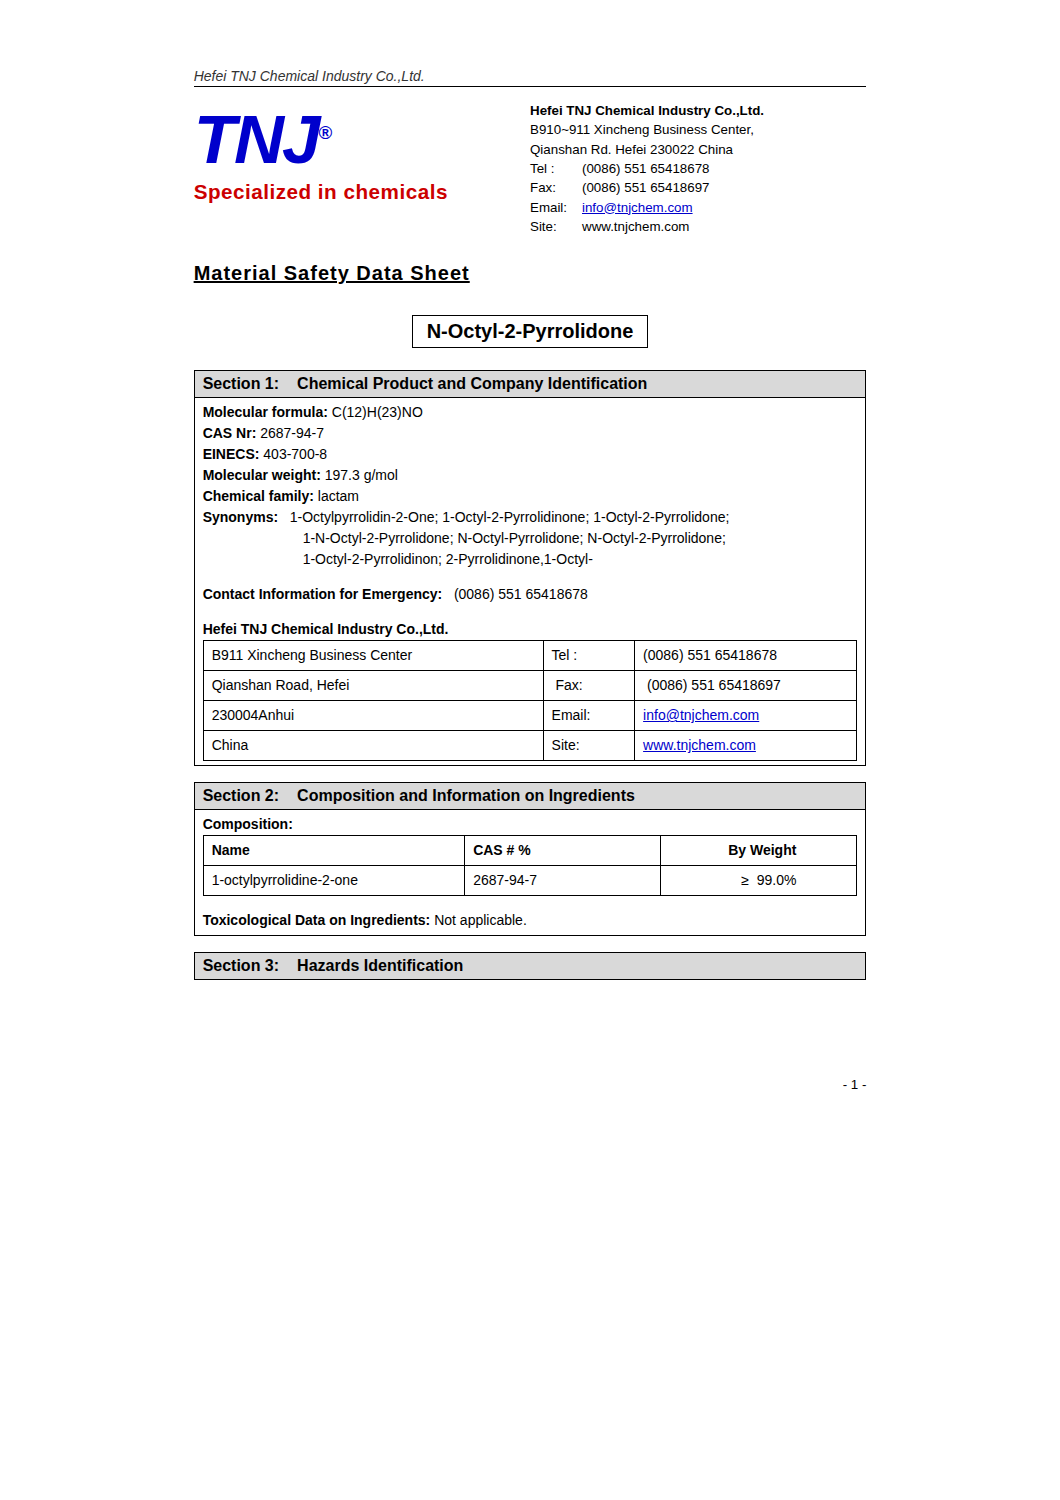Hefei TNJ Chemical Industry Co.,Ltd.
TNJ®
Specialized in chemicals
Hefei TNJ Chemical Industry Co.,Ltd.
B910~911 Xincheng Business Center,
Qianshan Rd. Hefei 230022 China
Tel :(0086) 551 65418678
Fax:(0086) 551 65418697
Email: info@tnjchem.com
Site: www.tnjchem.com
Material Safety Data Sheet
N-Octyl-2-Pyrrolidone
| Section 1: Chemical Product and Company Identification |
| Molecular formula: C(12)H(23)NO CAS Nr: 2687-94-7 EINECS: 403-700-8 Molecular weight: 197.3 g/mol Chemical family: lactam Synonyms: 1-Octylpyrrolidin-2-One; 1-Octyl-2-Pyrrolidinone; 1-Octyl-2-Pyrrolidone; 1-N-Octyl-2-Pyrrolidone; N-Octyl-Pyrrolidone; N-Octyl-2-Pyrrolidone; 1-Octyl-2-Pyrrolidinon; 2-Pyrrolidinone,1-Octyl- Contact Information for Emergency: (0086) 551 65418678 Hefei TNJ Chemical Industry Co.,Ltd. / B911 Xincheng Business Center / Tel : / (0086) 551 65418678 / / Qianshan Road, Hefei / Fax: / (0086) 551 65418697 / / 230004Anhui / Email: / info@tnjchem.com / / China / Site: / www.tnjchem.com / |
| Section 2: Composition and Information on Ingredients |
| Composition: / Name / CAS # % / By Weight / / 1-octylpyrrolidine-2-one / 2687-94-7 / ≥ 99.0% / Toxicological Data on Ingredients: Not applicable. |
| Section 3: Hazards Identification |
- 1 -